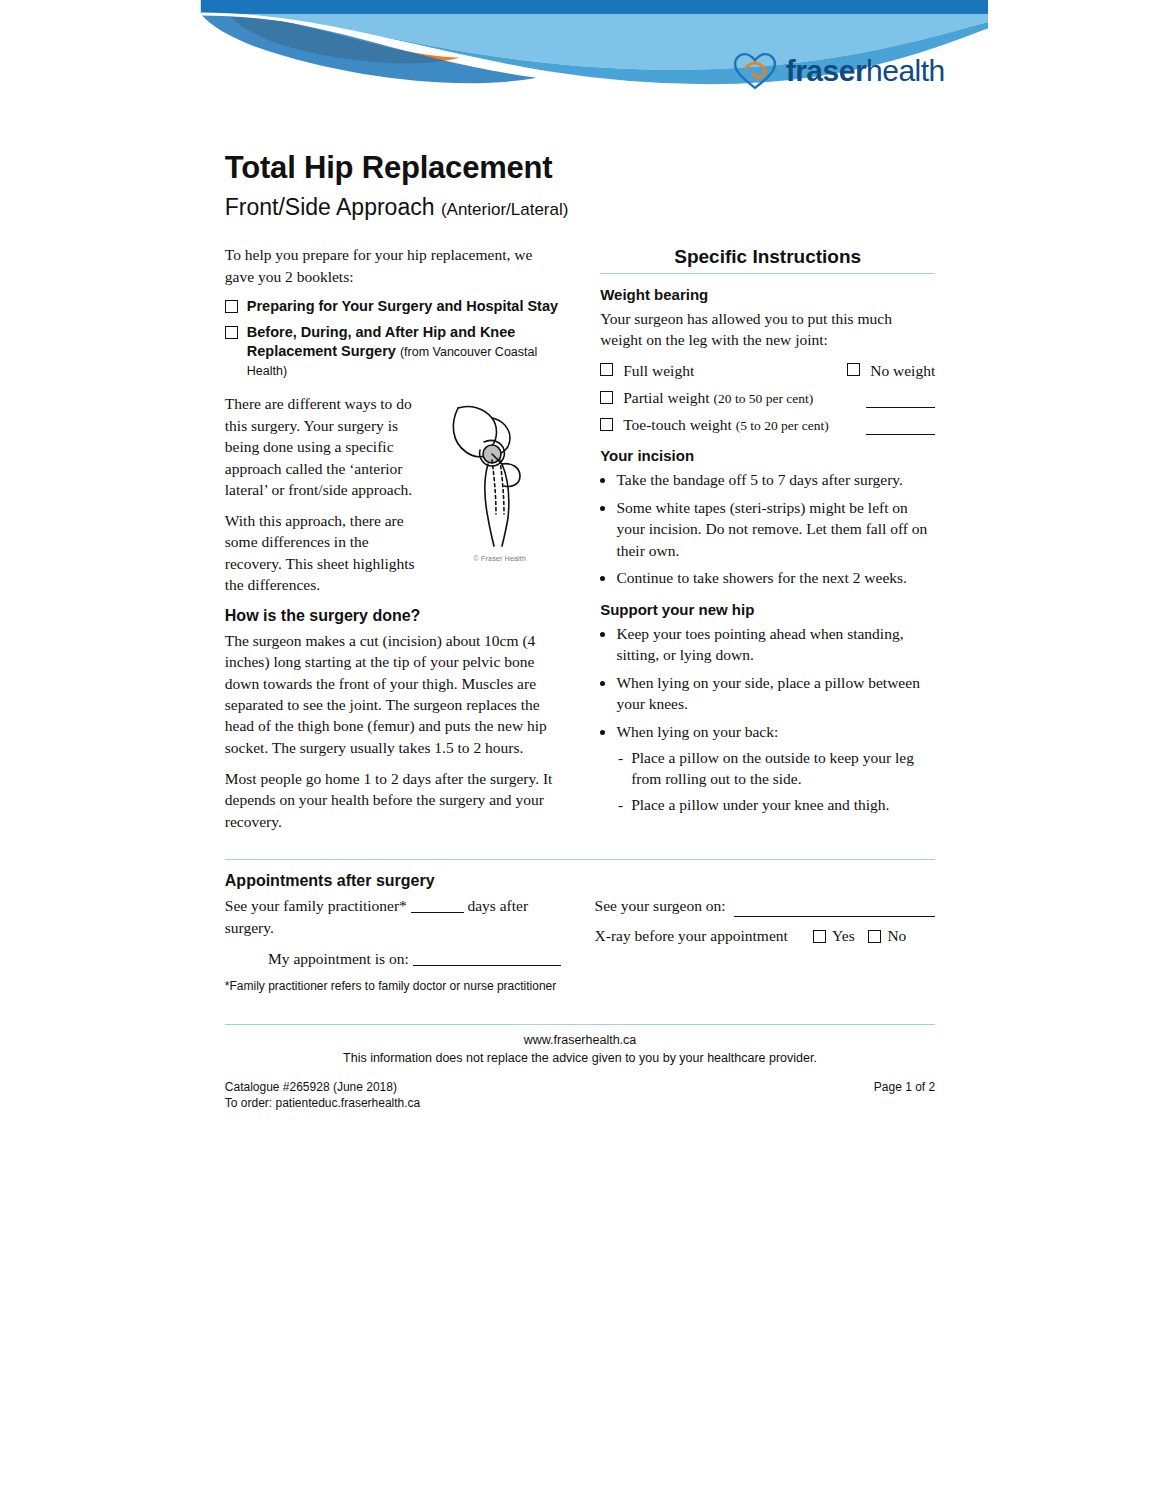fraser health
Total Hip Replacement
Front/Side Approach (Anterior/Lateral)
To help you prepare for your hip replacement, we gave you 2 booklets:
Preparing for Your Surgery and Hospital Stay
Before, During, and After Hip and Knee Replacement Surgery (from Vancouver Coastal Health)
© Fraser Health
There are different ways to do this surgery. Your surgery is being done using a specific approach called the ‘anterior lateral’ or front/side approach.
With this approach, there are some differences in the recovery. This sheet highlights the differences.
How is the surgery done?
The surgeon makes a cut (incision) about 10cm (4 inches) long starting at the tip of your pelvic bone down towards the front of your thigh. Muscles are separated to see the joint. The surgeon replaces the head of the thigh bone (femur) and puts the new hip socket. The surgery usually takes 1.5 to 2 hours.
Most people go home 1 to 2 days after the surgery. It depends on your health before the surgery and your recovery.
Specific Instructions
Weight bearing
Your surgeon has allowed you to put this much weight on the leg with the new joint:
Full weight
No weight
Partial weight (20 to 50 per cent)
Toe-touch weight (5 to 20 per cent)
Your incision
Take the bandage off 5 to 7 days after surgery.
Some white tapes (steri-strips) might be left on your incision. Do not remove. Let them fall off on their own.
Continue to take showers for the next 2 weeks.
Support your new hip
Keep your toes pointing ahead when standing, sitting, or lying down.
When lying on your side, place a pillow between your knees.
When lying on your back:
Place a pillow on the outside to keep your leg from rolling out to the side.
Place a pillow under your knee and thigh.
Appointments after surgery
See your family practitioner* days after surgery.
My appointment is on:
*Family practitioner refers to family doctor or nurse practitioner
See your surgeon on:
X-ray before your appointment Yes No
www.fraserhealth.ca
This information does not replace the advice given to you by your healthcare provider.
Catalogue #265928 (June 2018)
To order: patienteduc.fraserhealth.ca
Page 1 of 2